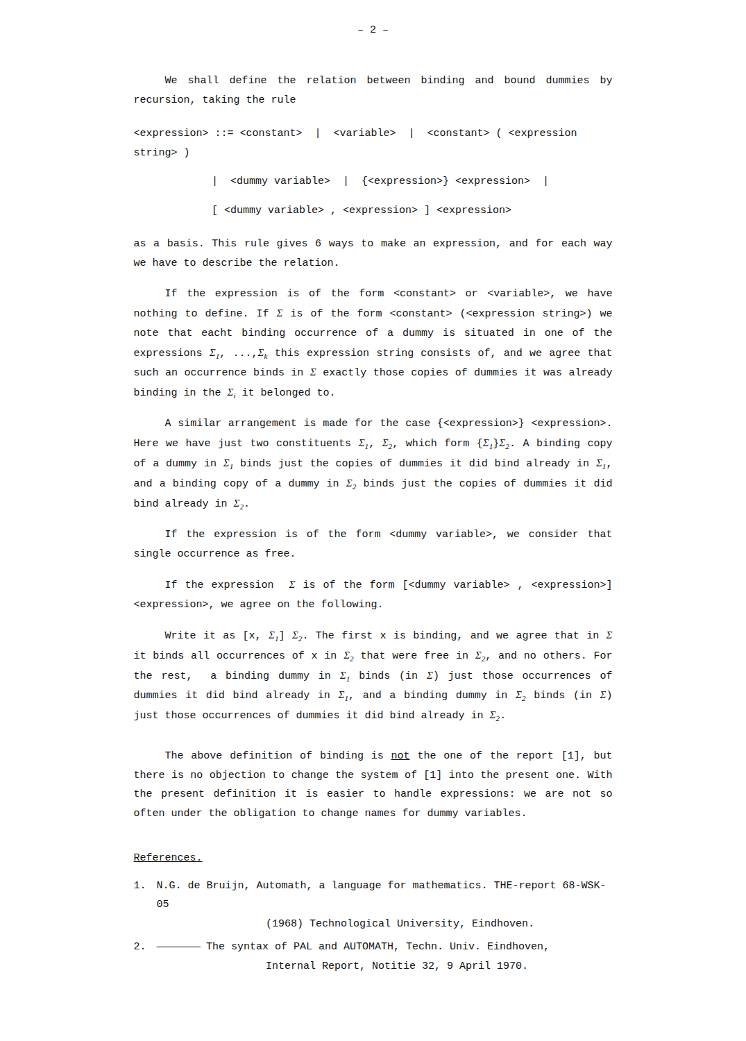– 2 –
We shall define the relation between binding and bound dummies by recursion, taking the rule
<expression> ::= <constant> | <variable> | <constant> ( <expression string> )
| <dummy variable> | {<expression>} <expression> |
[ <dummy variable> , <expression> ] <expression>
as a basis. This rule gives 6 ways to make an expression, and for each way we have to describe the relation.
If the expression is of the form <constant> or <variable>, we have nothing to define. If Σ is of the form <constant> (<expression string>) we note that eacht binding occurrence of a dummy is situated in one of the expressions Σ1, ...,Σk this expression string consists of, and we agree that such an occurrence binds in Σ exactly those copies of dummies it was already binding in the Σi it belonged to.
A similar arrangement is made for the case {<expression>} <expression>. Here we have just two constituents Σ1, Σ2, which form {Σ1}Σ2. A binding copy of a dummy in Σ1 binds just the copies of dummies it did bind already in Σ1, and a binding copy of a dummy in Σ2 binds just the copies of dummies it did bind already in Σ2.
If the expression is of the form <dummy variable>, we consider that single occurrence as free.
If the expression Σ is of the form [<dummy variable> , <expression>] <expression>, we agree on the following.
Write it as [x, Σ1] Σ2. The first x is binding, and we agree that in Σ it binds all occurrences of x in Σ2 that were free in Σ2, and no others. For the rest, a binding dummy in Σ1 binds (in Σ) just those occurrences of dummies it did bind already in Σ1, and a binding dummy in Σ2 binds (in Σ) just those occurrences of dummies it did bind already in Σ2.
The above definition of binding is not the one of the report [1], but there is no objection to change the system of [1] into the present one. With the present definition it is easier to handle expressions: we are not so often under the obligation to change names for dummy variables.
References.
1. N.G. de Bruijn, Automath, a language for mathematics. THE-report 68-WSK-05 (1968) Technological University, Eindhoven.
2. ———————— The syntax of PAL and AUTOMATH, Techn. Univ. Eindhoven, Internal Report, Notitie 32, 9 April 1970.